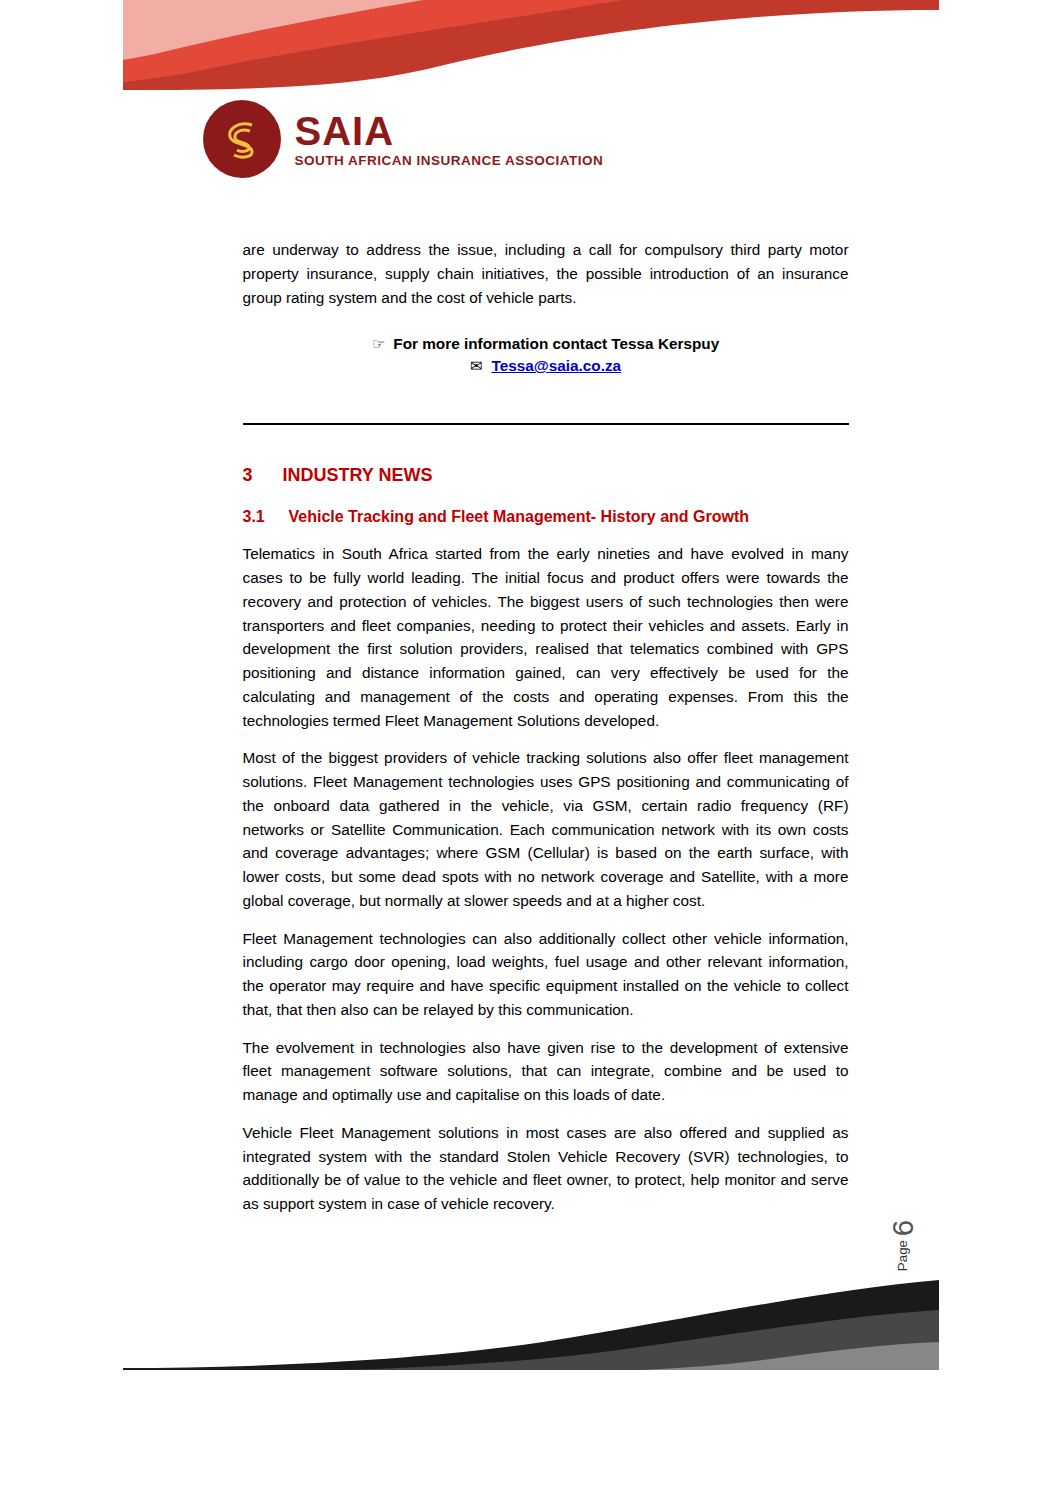SAIA
SOUTH AFRICAN INSURANCE ASSOCIATION
are underway to address the issue, including a call for compulsory third party motor property insurance, supply chain initiatives, the possible introduction of an insurance group rating system and the cost of vehicle parts.
☞ For more information contact Tessa Kerspuy
✉ Tessa@saia.co.za
3 INDUSTRY NEWS
3.1 Vehicle Tracking and Fleet Management- History and Growth
Telematics in South Africa started from the early nineties and have evolved in many cases to be fully world leading. The initial focus and product offers were towards the recovery and protection of vehicles. The biggest users of such technologies then were transporters and fleet companies, needing to protect their vehicles and assets. Early in development the first solution providers, realised that telematics combined with GPS positioning and distance information gained, can very effectively be used for the calculating and management of the costs and operating expenses. From this the technologies termed Fleet Management Solutions developed.
Most of the biggest providers of vehicle tracking solutions also offer fleet management solutions. Fleet Management technologies uses GPS positioning and communicating of the onboard data gathered in the vehicle, via GSM, certain radio frequency (RF) networks or Satellite Communication. Each communication network with its own costs and coverage advantages; where GSM (Cellular) is based on the earth surface, with lower costs, but some dead spots with no network coverage and Satellite, with a more global coverage, but normally at slower speeds and at a higher cost.
Fleet Management technologies can also additionally collect other vehicle information, including cargo door opening, load weights, fuel usage and other relevant information, the operator may require and have specific equipment installed on the vehicle to collect that, that then also can be relayed by this communication.
The evolvement in technologies also have given rise to the development of extensive fleet management software solutions, that can integrate, combine and be used to manage and optimally use and capitalise on this loads of date.
Vehicle Fleet Management solutions in most cases are also offered and supplied as integrated system with the standard Stolen Vehicle Recovery (SVR) technologies, to additionally be of value to the vehicle and fleet owner, to protect, help monitor and serve as support system in case of vehicle recovery.
Page 6